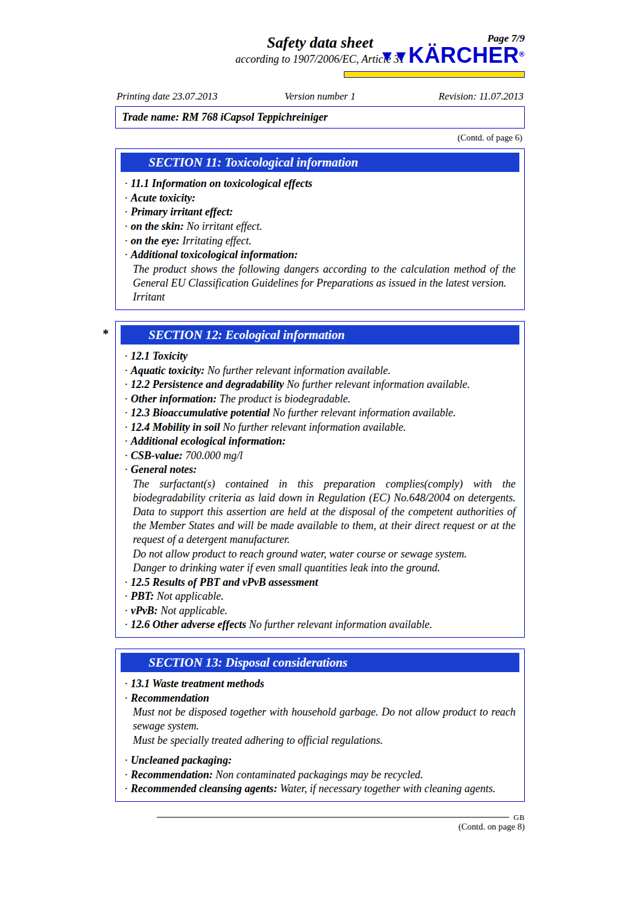Page 7/9
▼▼KÄRCHER®
Safety data sheet
according to 1907/2006/EC, Article 31
Printing date 23.07.2013
Version number 1
Revision: 11.07.2013
Trade name: RM 768 iCapsol Teppichreiniger
(Contd. of page 6)
SECTION 11: Toxicological information
11.1 Information on toxicological effects
Acute toxicity:
Primary irritant effect:
on the skin: No irritant effect.
on the eye: Irritating effect.
Additional toxicological information:
The product shows the following dangers according to the calculation method of the General EU Classification Guidelines for Preparations as issued in the latest version.
Irritant
*
SECTION 12: Ecological information
12.1 Toxicity
Aquatic toxicity: No further relevant information available.
12.2 Persistence and degradability No further relevant information available.
Other information: The product is biodegradable.
12.3 Bioaccumulative potential No further relevant information available.
12.4 Mobility in soil No further relevant information available.
Additional ecological information:
CSB-value: 700.000 mg/l
General notes:
The surfactant(s) contained in this preparation complies(comply) with the biodegradability criteria as laid down in Regulation (EC) No.648/2004 on detergents. Data to support this assertion are held at the disposal of the competent authorities of the Member States and will be made available to them, at their direct request or at the request of a detergent manufacturer.
Do not allow product to reach ground water, water course or sewage system.
Danger to drinking water if even small quantities leak into the ground.
12.5 Results of PBT and vPvB assessment
PBT: Not applicable.
vPvB: Not applicable.
12.6 Other adverse effects No further relevant information available.
SECTION 13: Disposal considerations
13.1 Waste treatment methods
Recommendation
Must not be disposed together with household garbage. Do not allow product to reach sewage system.
Must be specially treated adhering to official regulations.
Uncleaned packaging:
Recommendation: Non contaminated packagings may be recycled.
Recommended cleansing agents: Water, if necessary together with cleaning agents.
GB
(Contd. on page 8)